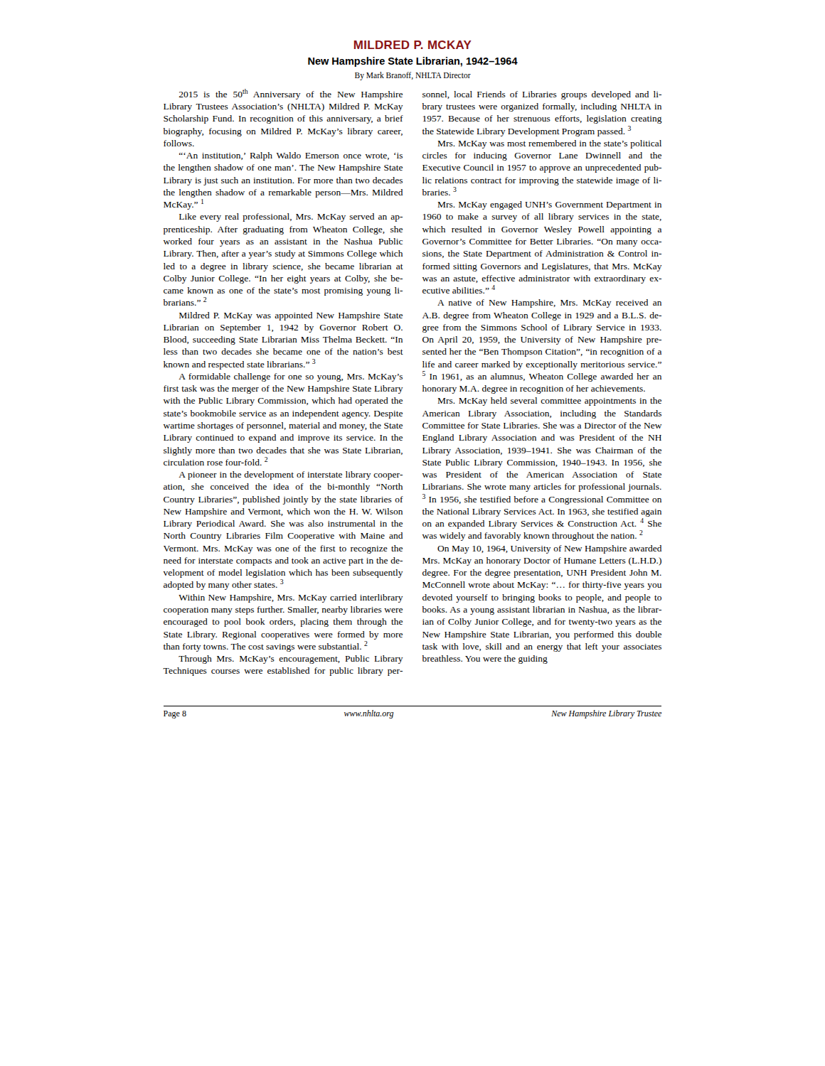MILDRED P. MCKAY
New Hampshire State Librarian, 1942–1964
By Mark Branoff, NHLTA Director
2015 is the 50th Anniversary of the New Hampshire Library Trustees Association’s (NHLTA) Mildred P. McKay Scholarship Fund. In recognition of this anniversary, a brief biography, focusing on Mildred P. McKay’s library career, follows.
“‘An institution,’ Ralph Waldo Emerson once wrote, ‘is the lengthen shadow of one man’. The New Hampshire State Library is just such an institution. For more than two decades the lengthen shadow of a remarkable person—Mrs. Mildred McKay.” 1
Like every real professional, Mrs. McKay served an apprenticeship. After graduating from Wheaton College, she worked four years as an assistant in the Nashua Public Library. Then, after a year’s study at Simmons College which led to a degree in library science, she became librarian at Colby Junior College. “In her eight years at Colby, she became known as one of the state’s most promising young librarians.” 2
Mildred P. McKay was appointed New Hampshire State Librarian on September 1, 1942 by Governor Robert O. Blood, succeeding State Librarian Miss Thelma Beckett. “In less than two decades she became one of the nation’s best known and respected state librarians.” 3
A formidable challenge for one so young, Mrs. McKay’s first task was the merger of the New Hampshire State Library with the Public Library Commission, which had operated the state’s bookmobile service as an independent agency. Despite wartime shortages of personnel, material and money, the State Library continued to expand and improve its service. In the slightly more than two decades that she was State Librarian, circulation rose four-fold. 2
A pioneer in the development of interstate library cooperation, she conceived the idea of the bi-monthly “North Country Libraries”, published jointly by the state libraries of New Hampshire and Vermont, which won the H. W. Wilson Library Periodical Award. She was also instrumental in the North Country Libraries Film Cooperative with Maine and Vermont. Mrs. McKay was one of the first to recognize the need for interstate compacts and took an active part in the development of model legislation which has been subsequently adopted by many other states. 3
Within New Hampshire, Mrs. McKay carried interlibrary cooperation many steps further. Smaller, nearby libraries were encouraged to pool book orders, placing them through the State Library. Regional cooperatives were formed by more than forty towns. The cost savings were substantial. 2
Through Mrs. McKay’s encouragement, Public Library Techniques courses were established for public library personnel, local Friends of Libraries groups developed and library trustees were organized formally, including NHLTA in 1957. Because of her strenuous efforts, legislation creating the Statewide Library Development Program passed. 3
Mrs. McKay was most remembered in the state’s political circles for inducing Governor Lane Dwinnell and the Executive Council in 1957 to approve an unprecedented public relations contract for improving the statewide image of libraries. 3
Mrs. McKay engaged UNH’s Government Department in 1960 to make a survey of all library services in the state, which resulted in Governor Wesley Powell appointing a Governor’s Committee for Better Libraries. “On many occasions, the State Department of Administration & Control informed sitting Governors and Legislatures, that Mrs. McKay was an astute, effective administrator with extraordinary executive abilities.” 4
A native of New Hampshire, Mrs. McKay received an A.B. degree from Wheaton College in 1929 and a B.L.S. degree from the Simmons School of Library Service in 1933. On April 20, 1959, the University of New Hampshire presented her the “Ben Thompson Citation”, “in recognition of a life and career marked by exceptionally meritorious service.” 5 In 1961, as an alumnus, Wheaton College awarded her an honorary M.A. degree in recognition of her achievements.
Mrs. McKay held several committee appointments in the American Library Association, including the Standards Committee for State Libraries. She was a Director of the New England Library Association and was President of the NH Library Association, 1939–1941. She was Chairman of the State Public Library Commission, 1940–1943. In 1956, she was President of the American Association of State Librarians. She wrote many articles for professional journals. 3 In 1956, she testified before a Congressional Committee on the National Library Services Act. In 1963, she testified again on an expanded Library Services & Construction Act. 4 She was widely and favorably known throughout the nation. 2
On May 10, 1964, University of New Hampshire awarded Mrs. McKay an honorary Doctor of Humane Letters (L.H.D.) degree. For the degree presentation, UNH President John M. McConnell wrote about McKay: “… for thirty-five years you devoted yourself to bringing books to people, and people to books. As a young assistant librarian in Nashua, as the librarian of Colby Junior College, and for twenty-two years as the New Hampshire State Librarian, you performed this double task with love, skill and an energy that left your associates breathless. You were the guiding
Page 8 www.nhlta.org New Hampshire Library Trustee